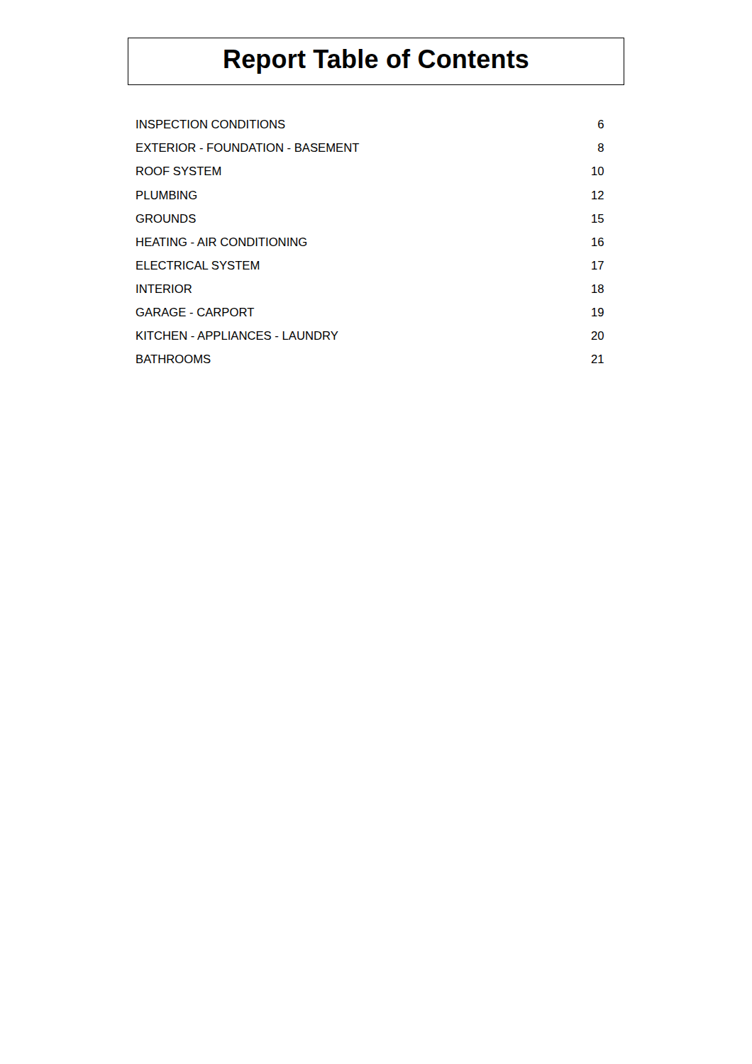Report Table of Contents
| INSPECTION CONDITIONS | 6 |
| EXTERIOR - FOUNDATION - BASEMENT | 8 |
| ROOF SYSTEM | 10 |
| PLUMBING | 12 |
| GROUNDS | 15 |
| HEATING - AIR CONDITIONING | 16 |
| ELECTRICAL SYSTEM | 17 |
| INTERIOR | 18 |
| GARAGE - CARPORT | 19 |
| KITCHEN - APPLIANCES - LAUNDRY | 20 |
| BATHROOMS | 21 |